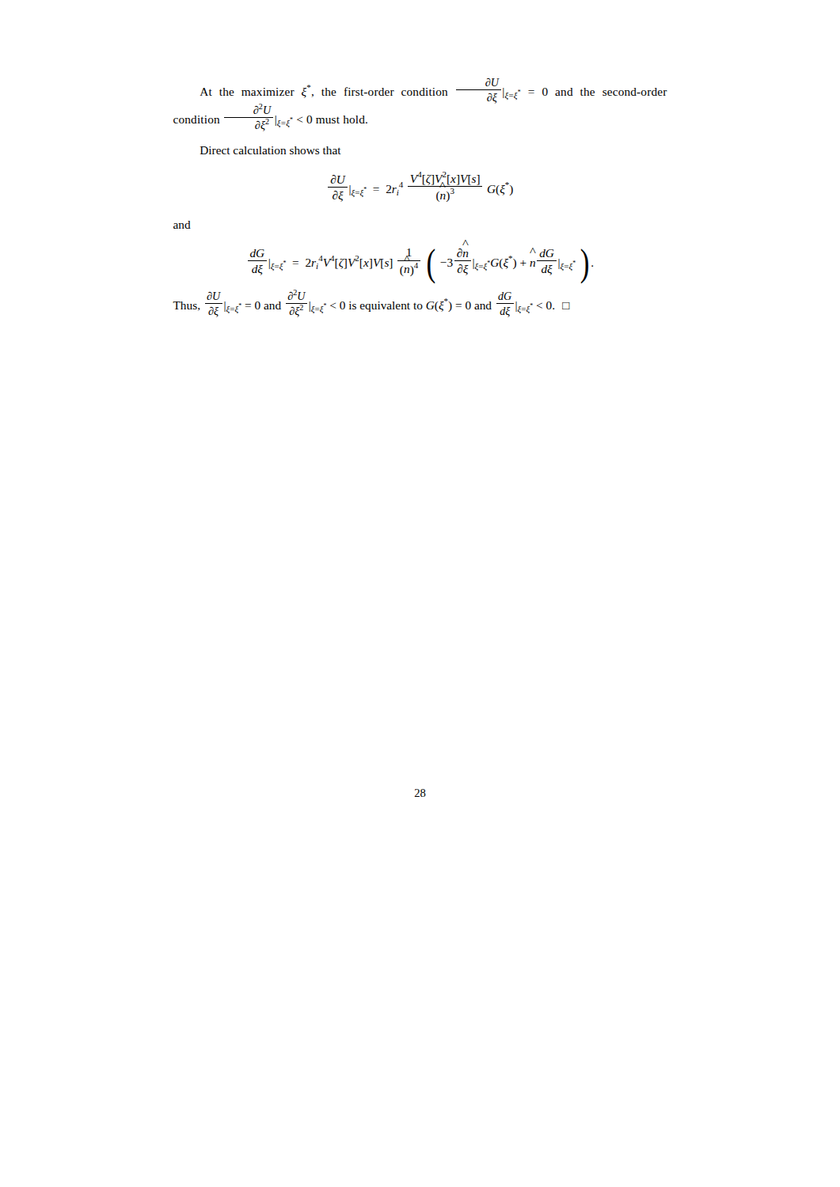At the maximizer ξ*, the first-order condition ∂U∂ξ|ξ=ξ* = 0 and the second-order condition ∂2U∂ξ2|ξ=ξ* < 0 must hold.
Direct calculation shows that
∂U∂ξ|ξ=ξ* = 2ri4 V4[ζ]V2[x]V[s](n)3 G(ξ*)
and
dG dξ|ξ=ξ* = 2ri4V4[ζ]V2[x]V[s] 1(n)4 ( −3∂n∂ξ|ξ=ξ*G(ξ*) + ndG dξ|ξ=ξ* ).
Thus, ∂U∂ξ|ξ=ξ* = 0 and ∂2U∂ξ2|ξ=ξ* < 0 is equivalent to G(ξ*) = 0 and dG dξ|ξ=ξ* < 0. □
28